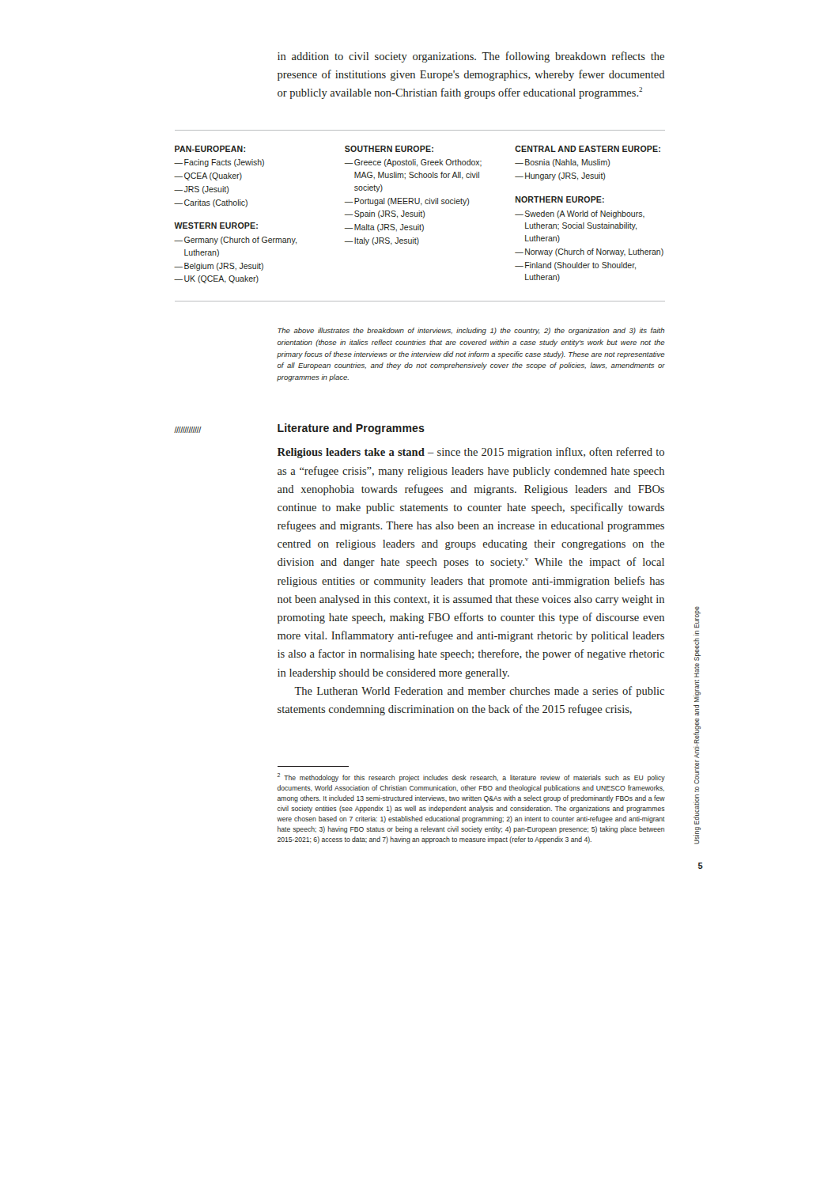in addition to civil society organizations. The following breakdown reflects the presence of institutions given Europe's demographics, whereby fewer documented or publicly available non-Christian faith groups offer educational programmes.2
Pan-European:
Facing Facts (Jewish)
QCEA (Quaker)
JRS (Jesuit)
Caritas (Catholic)
Western Europe:
Germany (Church of Germany, Lutheran)
Belgium (JRS, Jesuit)
UK (QCEA, Quaker)
Southern Europe:
Greece (Apostoli, Greek Orthodox; MAG, Muslim; Schools for All, civil society)
Portugal (MEERU, civil society)
Spain (JRS, Jesuit)
Malta (JRS, Jesuit)
Italy (JRS, Jesuit)
Central and Eastern Europe:
Bosnia (Nahla, Muslim)
Hungary (JRS, Jesuit)
Northern Europe:
Sweden (A World of Neighbours, Lutheran; Social Sustainability, Lutheran)
Norway (Church of Norway, Lutheran)
Finland (Shoulder to Shoulder, Lutheran)
The above illustrates the breakdown of interviews, including 1) the country, 2) the organization and 3) its faith orientation (those in italics reflect countries that are covered within a case study entity's work but were not the primary focus of these interviews or the interview did not inform a specific case study). These are not representative of all European countries, and they do not comprehensively cover the scope of policies, laws, amendments or programmes in place.
/////////////
Literature and Programmes
Religious leaders take a stand – since the 2015 migration influx, often referred to as a “refugee crisis”, many religious leaders have publicly condemned hate speech and xenophobia towards refugees and migrants. Religious leaders and FBOs continue to make public statements to counter hate speech, specifically towards refugees and migrants. There has also been an increase in educational programmes centred on religious leaders and groups educating their congregations on the division and danger hate speech poses to society.v While the impact of local religious entities or community leaders that promote anti-immigration beliefs has not been analysed in this context, it is assumed that these voices also carry weight in promoting hate speech, making FBO efforts to counter this type of discourse even more vital. Inflammatory anti-refugee and anti-migrant rhetoric by political leaders is also a factor in normalising hate speech; therefore, the power of negative rhetoric in leadership should be considered more generally.
The Lutheran World Federation and member churches made a series of public statements condemning discrimination on the back of the 2015 refugee crisis,
2 The methodology for this research project includes desk research, a literature review of materials such as EU policy documents, World Association of Christian Communication, other FBO and theological publications and UNESCO frameworks, among others. It included 13 semi-structured interviews, two written Q&As with a select group of predominantly FBOs and a few civil society entities (see Appendix 1) as well as independent analysis and consideration. The organizations and programmes were chosen based on 7 criteria: 1) established educational programming; 2) an intent to counter anti-refugee and anti-migrant hate speech; 3) having FBO status or being a relevant civil society entity; 4) pan-European presence; 5) taking place between 2015-2021; 6) access to data; and 7) having an approach to measure impact (refer to Appendix 3 and 4).
Using Education to Counter Anti-Refugee and Migrant Hate Speech in Europe
5